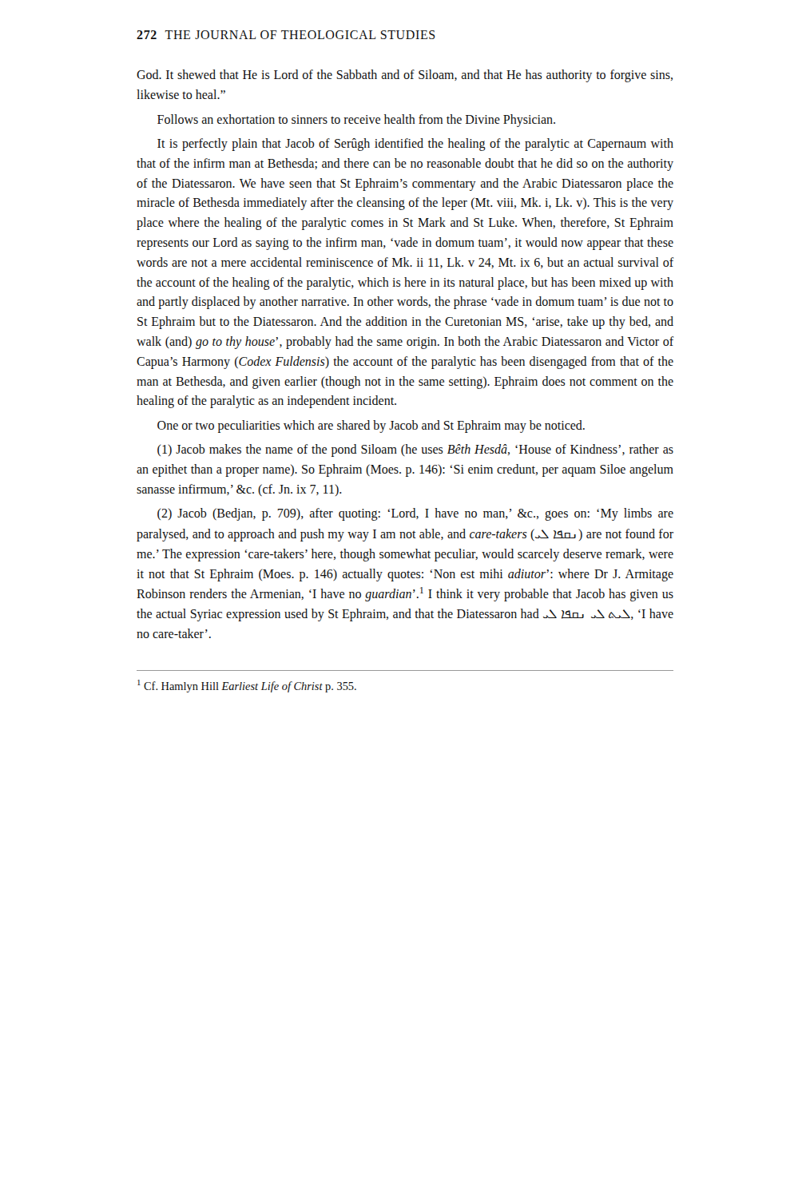272 THE JOURNAL OF THEOLOGICAL STUDIES
God. It shewed that He is Lord of the Sabbath and of Siloam, and that He has authority to forgive sins, likewise to heal.”
Follows an exhortation to sinners to receive health from the Divine Physician.
It is perfectly plain that Jacob of Serûgh identified the healing of the paralytic at Capernaum with that of the infirm man at Bethesda; and there can be no reasonable doubt that he did so on the authority of the Diatessaron. We have seen that St Ephraim’s commentary and the Arabic Diatessaron place the miracle of Bethesda immediately after the cleansing of the leper (Mt. viii, Mk. i, Lk. v). This is the very place where the healing of the paralytic comes in St Mark and St Luke. When, therefore, St Ephraim represents our Lord as saying to the infirm man, ‘vade in domum tuam’, it would now appear that these words are not a mere accidental reminiscence of Mk. ii 11, Lk. v 24, Mt. ix 6, but an actual survival of the account of the healing of the paralytic, which is here in its natural place, but has been mixed up with and partly displaced by another narrative. In other words, the phrase ‘vade in domum tuam’ is due not to St Ephraim but to the Diatessaron. And the addition in the Curetonian MS, ‘arise, take up thy bed, and walk (and) go to thy house’, probably had the same origin. In both the Arabic Diatessaron and Victor of Capua’s Harmony (Codex Fuldensis) the account of the paralytic has been disengaged from that of the man at Bethesda, and given earlier (though not in the same setting). Ephraim does not comment on the healing of the paralytic as an independent incident.
One or two peculiarities which are shared by Jacob and St Ephraim may be noticed.
(1) Jacob makes the name of the pond Siloam (he uses Bêth Hesdâ, ‘House of Kindness’, rather as an epithet than a proper name). So Ephraim (Moes. p. 146): ‘Si enim credunt, per aquam Siloe angelum sanasse infirmum,’ &c. (cf. Jn. ix 7, 11).
(2) Jacob (Bedjan, p. 709), after quoting: ‘Lord, I have no man,’ &c., goes on: ‘My limbs are paralysed, and to approach and push my way I am not able, and care-takers (ܢܩܦܐ ܠܝ) are not found for me.’ The expression ‘care-takers’ here, though somewhat peculiar, would scarcely deserve remark, were it not that St Ephraim (Moes. p. 146) actually quotes: ‘Non est mihi adiutor’: where Dr J. Armitage Robinson renders the Armenian, ‘I have no guardian’.1 I think it very probable that Jacob has given us the actual Syriac expression used by St Ephraim, and that the Diatessaron had ܠܝܬ ܠܝ ܢܩܦܐ ܠܝ, ‘I have no care-taker’.
1 Cf. Hamlyn Hill Earliest Life of Christ p. 355.